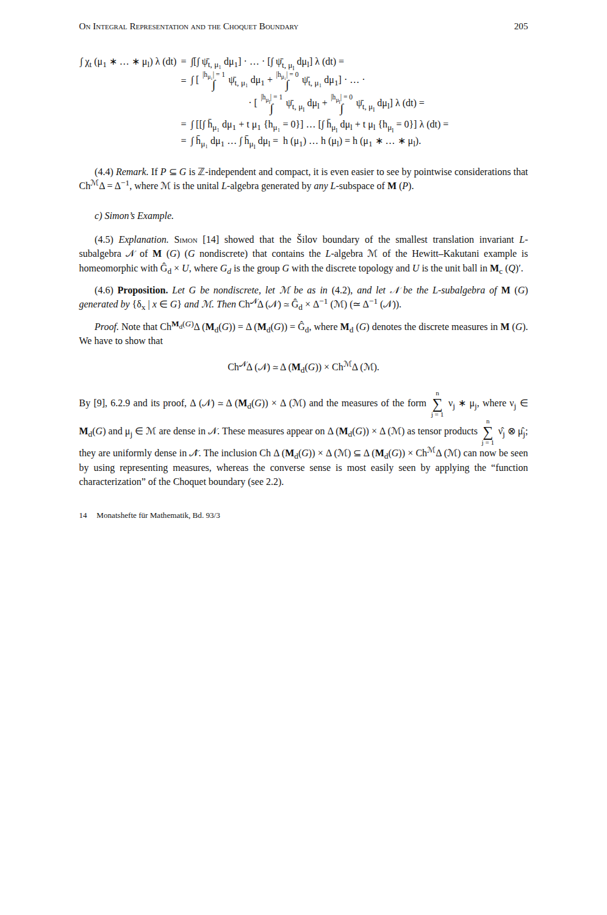On Integral Representation and the Choquet Boundary 205
| ∫ χ t (μ 1 ∗ … ∗ μ l ) λ (dt) | = | ∫[∫ ψ̄ t, μ₁ dμ 1 ] · … · [∫ ψ̄ t, μ l dμ l ] λ (dt) = |
| | = | ∫ [ /h μ₁ / = 1 ∫ ψ̄ t, μ₁ dμ 1 + /h μ₁ / = 0 ∫ ψ̄ t, μ₁ dμ 1 ] · … · |
| | | · [ /h μ l / = 1 ∫ ψ̄ t, μ l dμ l + /h μ l / = 0 ∫ ψ̄ t, μ l dμ l ] λ (dt) = |
| | = | ∫ [[∫ h̄ μ₁ dμ 1 + t μ 1 {h μ₁ = 0}] … [∫ h̄ μ l dμ l + t μ l {h μ l = 0}] λ (dt) = |
| | = | ∫ h̄ μ₁ dμ 1 … ∫ h̄ μ l dμ l = h (μ 1 ) … h (μ l ) = h (μ 1 ∗ … ∗ μ l ). |
(4.4) Remark. If P ⊆ G is ℤ-independent and compact, it is even easier to see by pointwise considerations that ChℳΔ = Δ−1, where ℳ is the unital L-algebra generated by any L-subspace of M (P).
c) Simon’s Example.
(4.5) Explanation. Simon [14] showed that the Šilov boundary of the smallest translation invariant L-subalgebra 𝒩 of M (G) (G nondiscrete) that contains the L-algebra ℳ of the Hewitt–Kakutani example is homeomorphic with Ĝd × U, where Gd is the group G with the discrete topology and U is the unit ball in Mc (Q)′.
(4.6) Proposition. Let G be nondiscrete, let ℳ be as in (4.2), and let 𝒩 be the L-subalgebra of M (G) generated by {δx | x ∈ G} and ℳ. Then Ch𝒩Δ (𝒩) ≃ Ĝd × Δ−1 (ℳ) (≃ Δ−1 (𝒩)).
Proof. Note that ChMd(G)Δ (Md(G)) = Δ (Md(G)) = Ĝd, where Md (G) denotes the discrete measures in M (G). We have to show that
Ch𝒩Δ (𝒩) ≃ Δ (Md(G)) × ChℳΔ (ℳ).
By [9], 6.2.9 and its proof, Δ (𝒩) ≃ Δ (Md(G)) × Δ (ℳ) and the measures of the form n∑j = 1 νj ∗ μj, where νj ∈ Md(G) and μj ∈ ℳ are dense in 𝒩. These measures appear on Δ (Md(G)) × Δ (ℳ) as tensor products n∑j = 1 ν̂j ⊗ μ̂j; they are uniformly dense in 𝒩̂. The inclusion Ch Δ (Md(G)) × Δ (ℳ) ⊆ Δ (Md(G)) × ChℳΔ (ℳ) can now be seen by using representing measures, whereas the converse sense is most easily seen by applying the “function characterization” of the Choquet boundary (see 2.2).
14 Monatshefte für Mathematik, Bd. 93/3